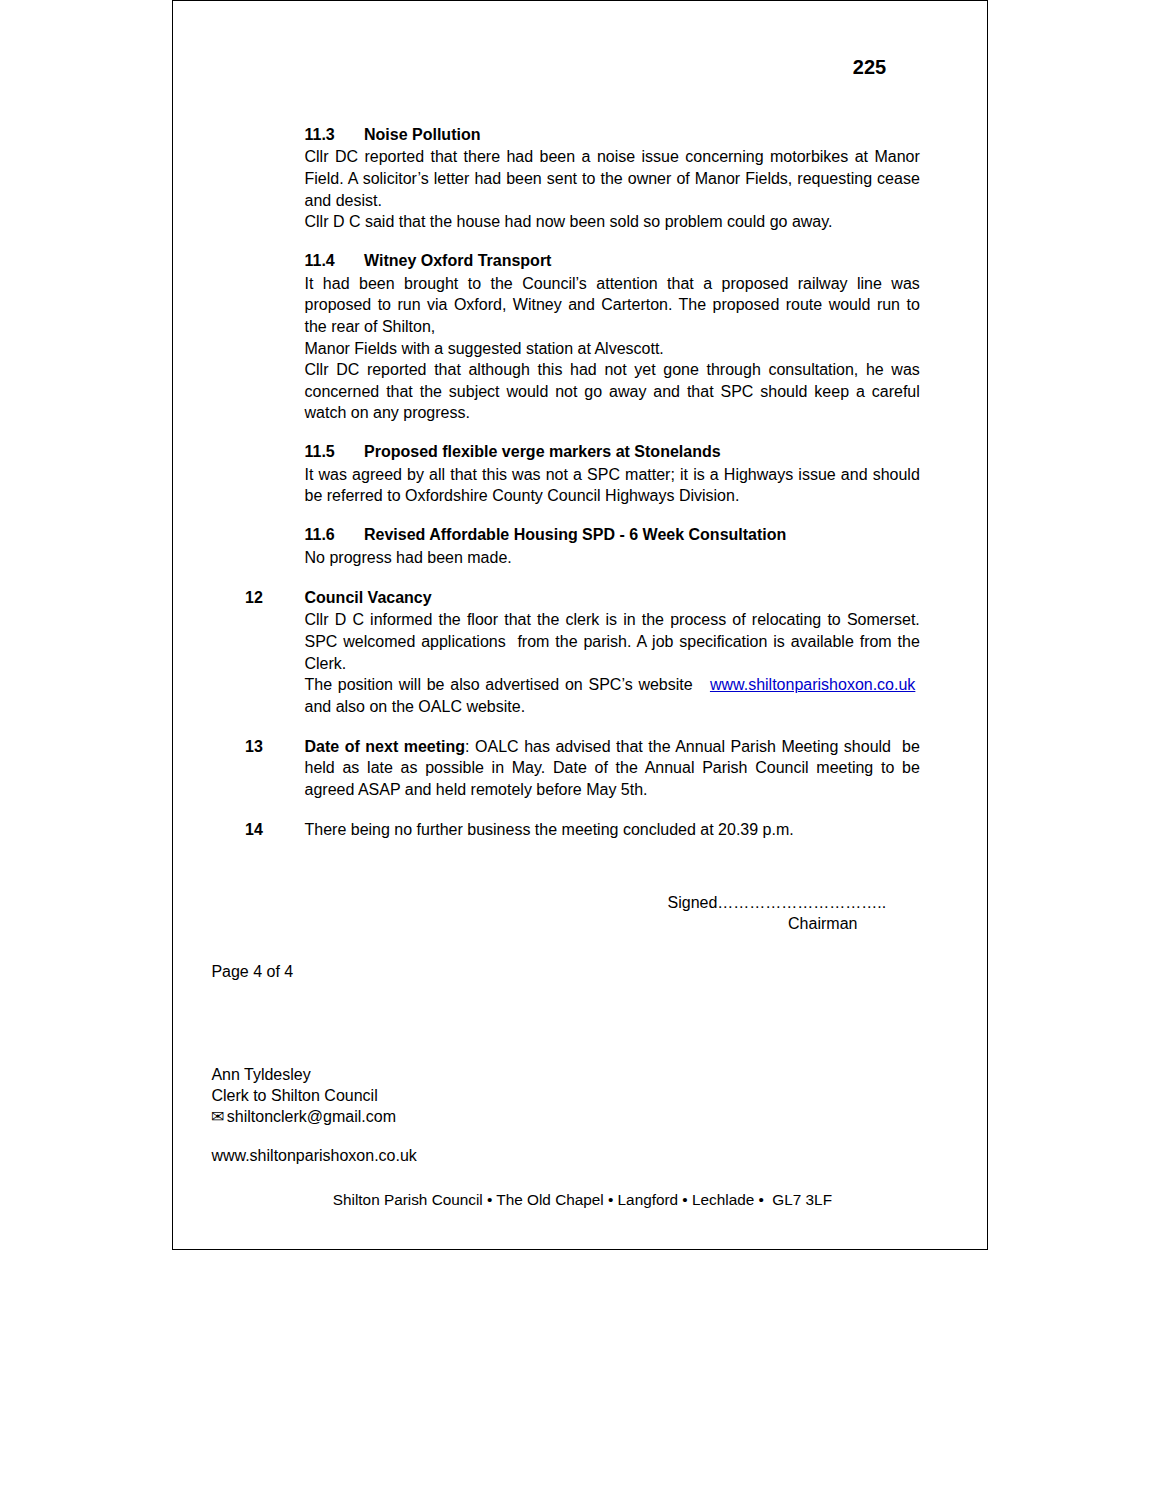225
11.3 Noise Pollution
Cllr DC reported that there had been a noise issue concerning motorbikes at Manor Field. A solicitor’s letter had been sent to the owner of Manor Fields, requesting cease and desist.
Cllr D C said that the house had now been sold so problem could go away.
11.4 Witney Oxford Transport
It had been brought to the Council’s attention that a proposed railway line was proposed to run via Oxford, Witney and Carterton. The proposed route would run to the rear of Shilton,
Manor Fields with a suggested station at Alvescott.
Cllr DC reported that although this had not yet gone through consultation, he was concerned that the subject would not go away and that SPC should keep a careful watch on any progress.
11.5 Proposed flexible verge markers at Stonelands
It was agreed by all that this was not a SPC matter; it is a Highways issue and should be referred to Oxfordshire County Council Highways Division.
11.6 Revised Affordable Housing SPD - 6 Week Consultation
No progress had been made.
12
Council Vacancy
Cllr D C informed the floor that the clerk is in the process of relocating to Somerset. SPC welcomed applications from the parish. A job specification is available from the Clerk.
The position will be also advertised on SPC’s website www.shiltonparishoxon.co.uk and also on the OALC website.
13
Date of next meeting: OALC has advised that the Annual Parish Meeting should be held as late as possible in May. Date of the Annual Parish Council meeting to be agreed ASAP and held remotely before May 5th.
14
There being no further business the meeting concluded at 20.39 p.m.
Signed………………………….. Chairman
Page 4 of 4
Ann Tyldesley
Clerk to Shilton Council
shiltonclerk@gmail.com
www.shiltonparishoxon.co.uk
Shilton Parish Council • The Old Chapel • Langford • Lechlade • GL7 3LF